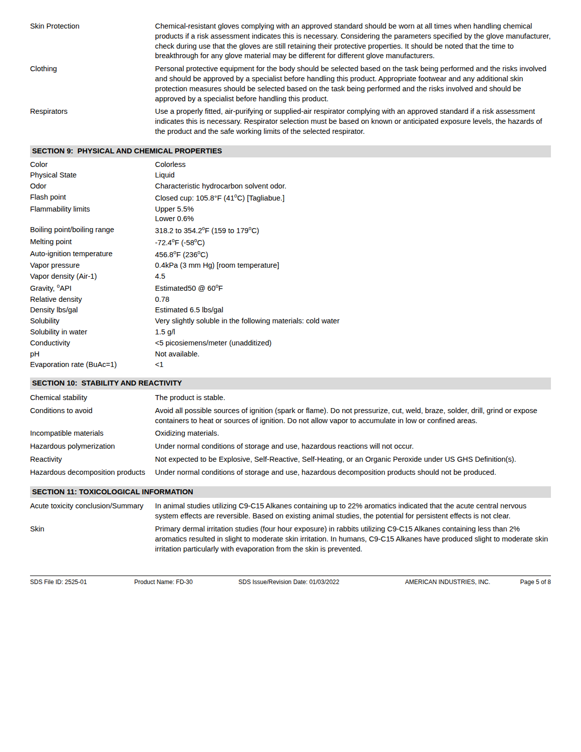| Skin Protection | Chemical-resistant gloves complying with an approved standard should be worn at all times when handling chemical products if a risk assessment indicates this is necessary. Considering the parameters specified by the glove manufacturer, check during use that the gloves are still retaining their protective properties. It should be noted that the time to breakthrough for any glove material may be different for different glove manufacturers. |
| Clothing | Personal protective equipment for the body should be selected based on the task being performed and the risks involved and should be approved by a specialist before handling this product. Appropriate footwear and any additional skin protection measures should be selected based on the task being performed and the risks involved and should be approved by a specialist before handling this product. |
| Respirators | Use a properly fitted, air-purifying or supplied-air respirator complying with an approved standard if a risk assessment indicates this is necessary. Respirator selection must be based on known or anticipated exposure levels, the hazards of the product and the safe working limits of the selected respirator. |
SECTION 9: PHYSICAL AND CHEMICAL PROPERTIES
| Color | Colorless |
| Physical State | Liquid |
| Odor | Characteristic hydrocarbon solvent odor. |
| Flash point | Closed cup: 105.8°F (41 o C) [Tagliabue.] |
| Flammability limits | Upper 5.5% Lower 0.6% |
| Boiling point/boiling range | 318.2 to 354.2 o F (159 to 179 o C) |
| Melting point | -72.4 o F (-58 o C) |
| Auto-ignition temperature | 456.8 o F (236 o C) |
| Vapor pressure | 0.4kPa (3 mm Hg) [room temperature] |
| Vapor density (Air-1) | 4.5 |
| Gravity, o API | Estimated50 @ 60 o F |
| Relative density | 0.78 |
| Density lbs/gal | Estimated 6.5 lbs/gal |
| Solubility | Very slightly soluble in the following materials: cold water |
| Solubility in water | 1.5 g/l |
| Conductivity | <5 picosiemens/meter (unadditized) |
| pH | Not available. |
| Evaporation rate (BuAc=1) | <1 |
SECTION 10: STABILITY AND REACTIVITY
| Chemical stability | The product is stable. |
| Conditions to avoid | Avoid all possible sources of ignition (spark or flame). Do not pressurize, cut, weld, braze, solder, drill, grind or expose containers to heat or sources of ignition. Do not allow vapor to accumulate in low or confined areas. |
| Incompatible materials | Oxidizing materials. |
| Hazardous polymerization | Under normal conditions of storage and use, hazardous reactions will not occur. |
| Reactivity | Not expected to be Explosive, Self-Reactive, Self-Heating, or an Organic Peroxide under US GHS Definition(s). |
| Hazardous decomposition products | Under normal conditions of storage and use, hazardous decomposition products should not be produced. |
SECTION 11: TOXICOLOGICAL INFORMATION
| Acute toxicity conclusion/Summary | In animal studies utilizing C9-C15 Alkanes containing up to 22% aromatics indicated that the acute central nervous system effects are reversible. Based on existing animal studies, the potential for persistent effects is not clear. |
| Skin | Primary dermal irritation studies (four hour exposure) in rabbits utilizing C9-C15 Alkanes containing less than 2% aromatics resulted in slight to moderate skin irritation. In humans, C9-C15 Alkanes have produced slight to moderate skin irritation particularly with evaporation from the skin is prevented. |
| SDS File ID: 2525-01 | Product Name: FD-30 | SDS Issue/Revision Date: 01/03/2022 | AMERICAN INDUSTRIES, INC. | Page 5 of 8 |